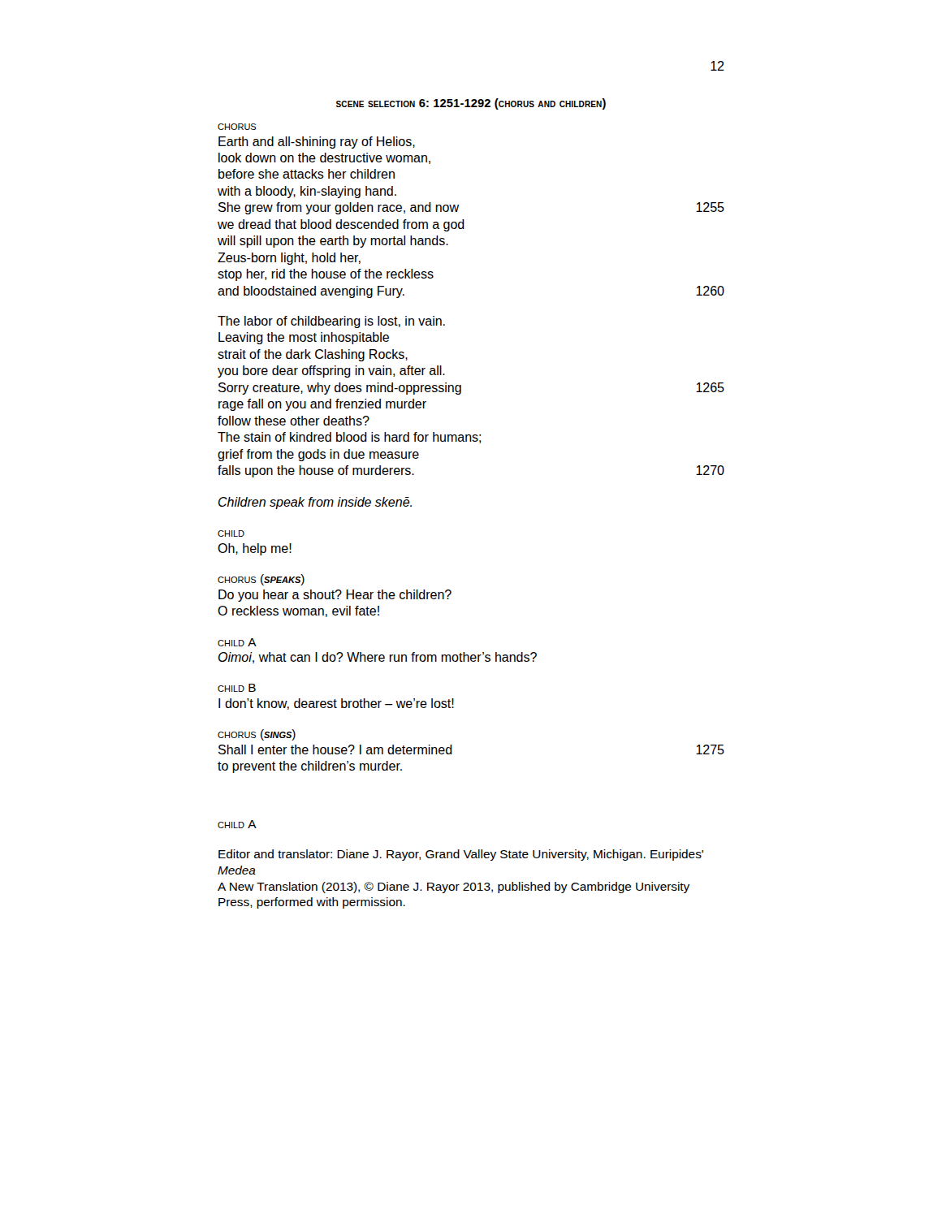12
Scene Selection 6: 1251-1292 (Chorus and children)
Chorus
Earth and all-shining ray of Helios,
look down on the destructive woman,
before she attacks her children
with a bloody, kin-slaying hand.
She grew from your golden race, and now 1255
we dread that blood descended from a god
will spill upon the earth by mortal hands.
Zeus-born light, hold her,
stop her, rid the house of the reckless
and bloodstained avenging Fury. 1260
The labor of childbearing is lost, in vain.
Leaving the most inhospitable
strait of the dark Clashing Rocks,
you bore dear offspring in vain, after all.
Sorry creature, why does mind-oppressing 1265
rage fall on you and frenzied murder
follow these other deaths?
The stain of kindred blood is hard for humans;
grief from the gods in due measure
falls upon the house of murderers. 1270
Children speak from inside skenē.
Child
Oh, help me!
Chorus (speaks)
Do you hear a shout? Hear the children?
O reckless woman, evil fate!
Child A
Oimoi, what can I do? Where run from mother’s hands?
Child B
I don’t know, dearest brother – we’re lost!
Chorus (sings)
Shall I enter the house? I am determined 1275
to prevent the children’s murder.
Child A
Editor and translator: Diane J. Rayor, Grand Valley State University, Michigan. Euripides' Medea
A New Translation (2013), © Diane J. Rayor 2013, published by Cambridge University Press, performed with permission.